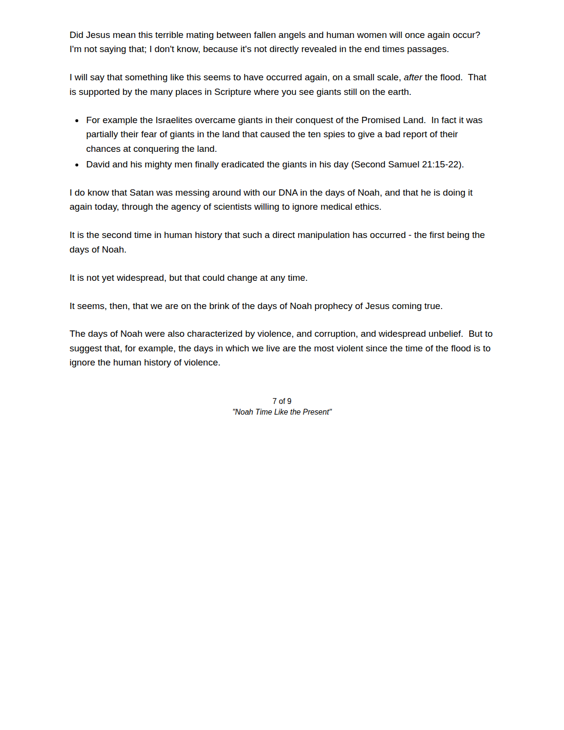Did Jesus mean this terrible mating between fallen angels and human women will once again occur? I'm not saying that; I don't know, because it's not directly revealed in the end times passages.
I will say that something like this seems to have occurred again, on a small scale, after the flood. That is supported by the many places in Scripture where you see giants still on the earth.
For example the Israelites overcame giants in their conquest of the Promised Land. In fact it was partially their fear of giants in the land that caused the ten spies to give a bad report of their chances at conquering the land.
David and his mighty men finally eradicated the giants in his day (Second Samuel 21:15-22).
I do know that Satan was messing around with our DNA in the days of Noah, and that he is doing it again today, through the agency of scientists willing to ignore medical ethics.
It is the second time in human history that such a direct manipulation has occurred - the first being the days of Noah.
It is not yet widespread, but that could change at any time.
It seems, then, that we are on the brink of the days of Noah prophecy of Jesus coming true.
The days of Noah were also characterized by violence, and corruption, and widespread unbelief. But to suggest that, for example, the days in which we live are the most violent since the time of the flood is to ignore the human history of violence.
7 of 9
"Noah Time Like the Present"